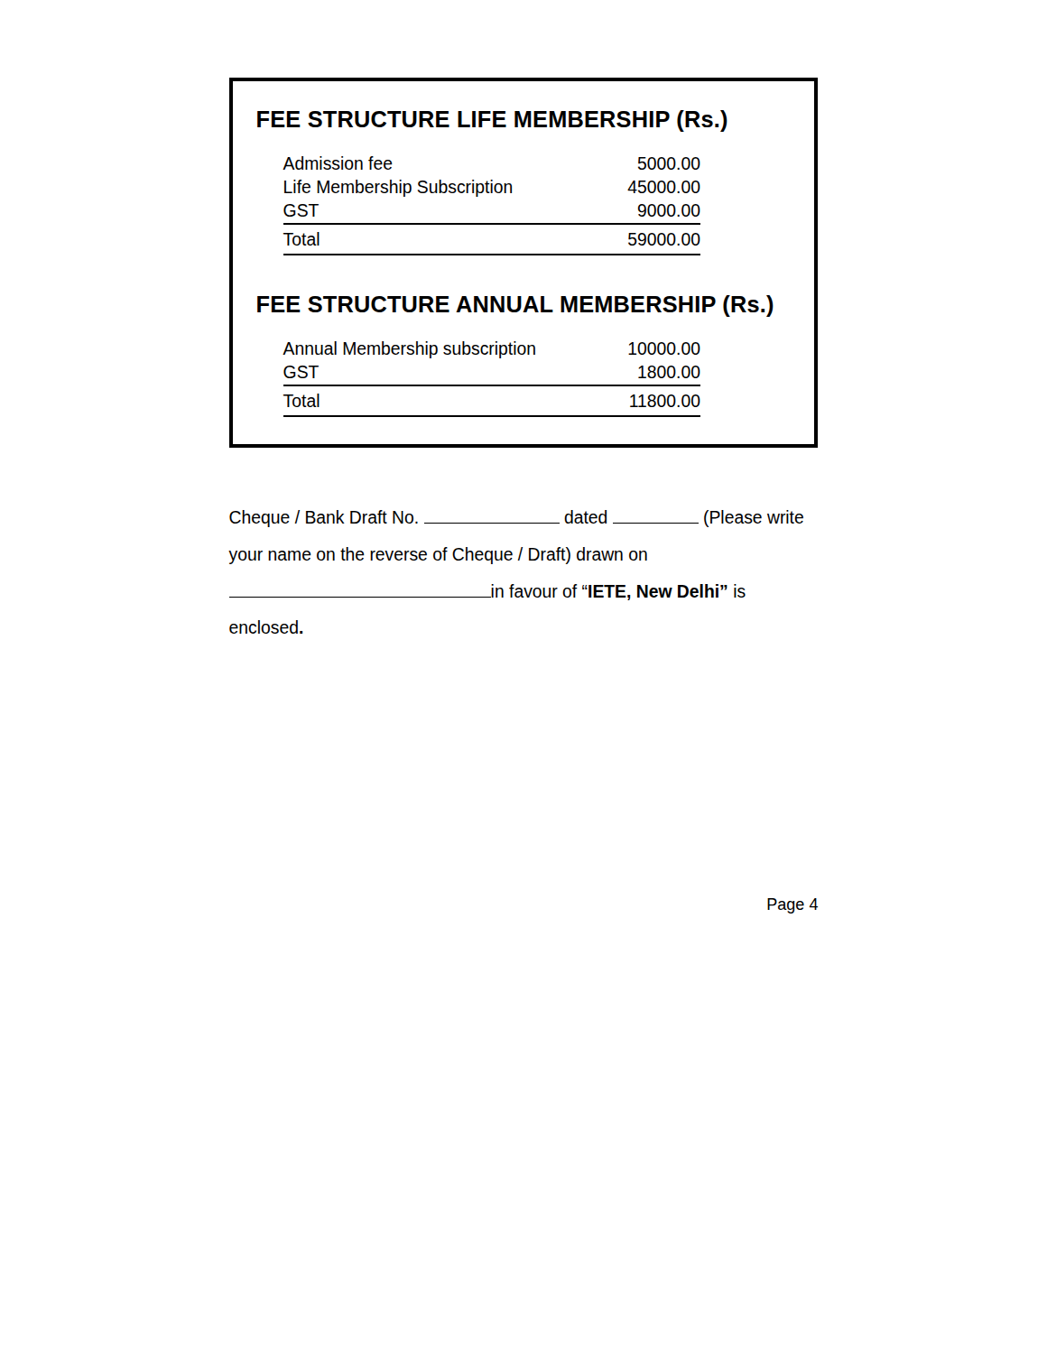FEE STRUCTURE LIFE MEMBERSHIP (Rs.)
| Admission fee | 5000.00 |
| Life Membership Subscription | 45000.00 |
| GST | 9000.00 |
| Total | 59000.00 |
FEE STRUCTURE ANNUAL MEMBERSHIP (Rs.)
| Annual Membership subscription | 10000.00 |
| GST | 1800.00 |
| Total | 11800.00 |
Cheque / Bank Draft No. dated (Please write your name on the reverse of Cheque / Draft) drawn on in favour of “IETE, New Delhi” is enclosed.
Page 4